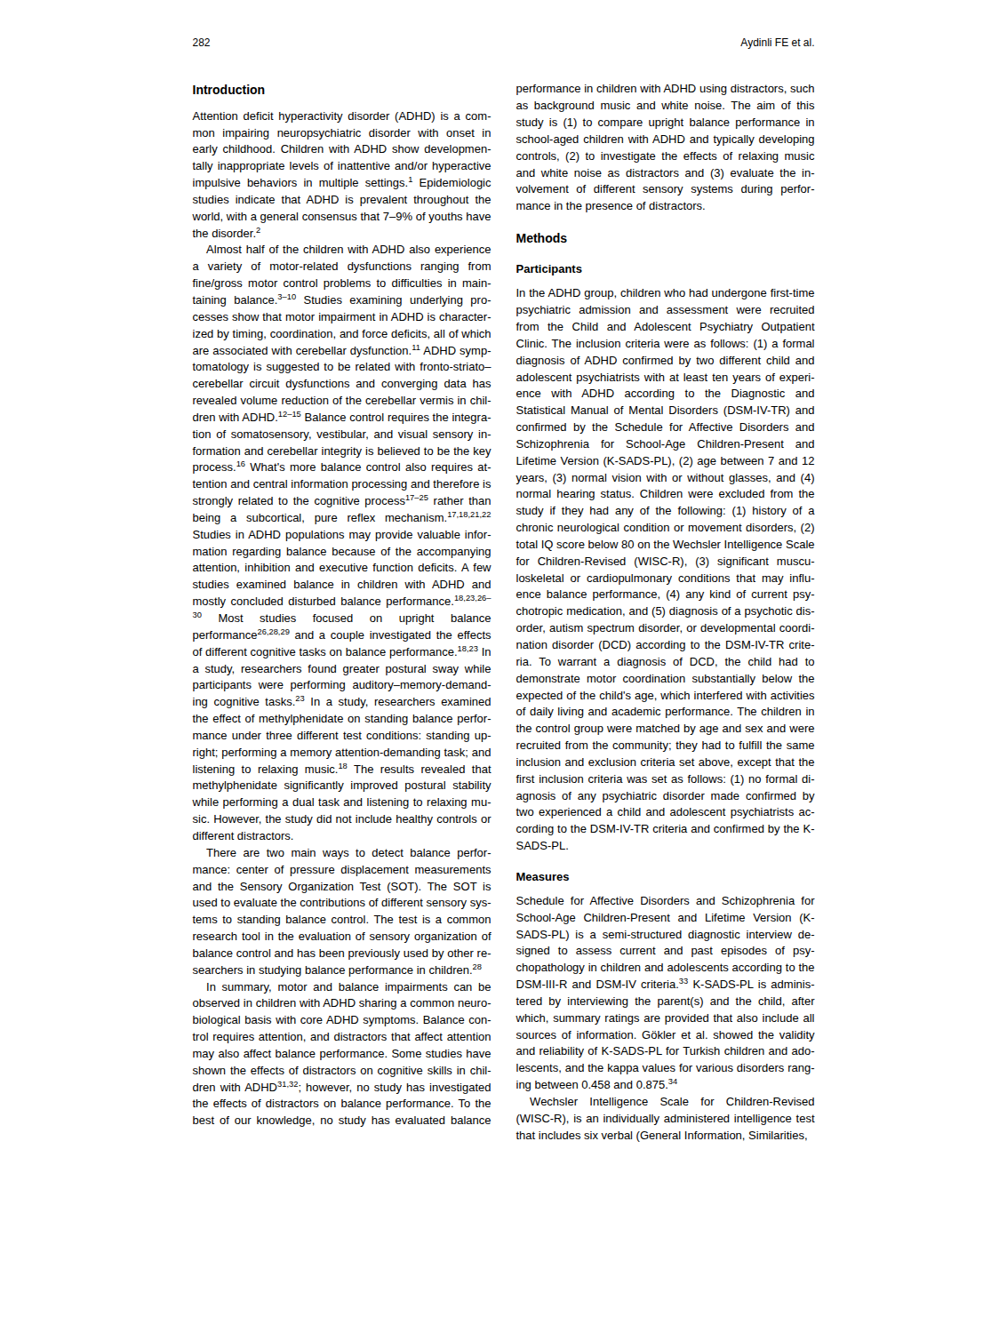282 Aydinli FE et al.
Introduction
Attention deficit hyperactivity disorder (ADHD) is a common impairing neuropsychiatric disorder with onset in early childhood. Children with ADHD show developmentally inappropriate levels of inattentive and/or hyperactive impulsive behaviors in multiple settings.1 Epidemiologic studies indicate that ADHD is prevalent throughout the world, with a general consensus that 7–9% of youths have the disorder.2
Almost half of the children with ADHD also experience a variety of motor-related dysfunctions ranging from fine/gross motor control problems to difficulties in maintaining balance.3–10 Studies examining underlying processes show that motor impairment in ADHD is characterized by timing, coordination, and force deficits, all of which are associated with cerebellar dysfunction.11 ADHD symptomatology is suggested to be related with fronto-striato–cerebellar circuit dysfunctions and converging data has revealed volume reduction of the cerebellar vermis in children with ADHD.12–15 Balance control requires the integration of somatosensory, vestibular, and visual sensory information and cerebellar integrity is believed to be the key process.16 What's more balance control also requires attention and central information processing and therefore is strongly related to the cognitive process17–25 rather than being a subcortical, pure reflex mechanism.17,18,21,22 Studies in ADHD populations may provide valuable information regarding balance because of the accompanying attention, inhibition and executive function deficits. A few studies examined balance in children with ADHD and mostly concluded disturbed balance performance.18,23,26–30 Most studies focused on upright balance performance26,28,29 and a couple investigated the effects of different cognitive tasks on balance performance.18,23 In a study, researchers found greater postural sway while participants were performing auditory–memory-demanding cognitive tasks.23 In a study, researchers examined the effect of methylphenidate on standing balance performance under three different test conditions: standing upright; performing a memory attention-demanding task; and listening to relaxing music.18 The results revealed that methylphenidate significantly improved postural stability while performing a dual task and listening to relaxing music. However, the study did not include healthy controls or different distractors.
There are two main ways to detect balance performance: center of pressure displacement measurements and the Sensory Organization Test (SOT). The SOT is used to evaluate the contributions of different sensory systems to standing balance control. The test is a common research tool in the evaluation of sensory organization of balance control and has been previously used by other researchers in studying balance performance in children.28
In summary, motor and balance impairments can be observed in children with ADHD sharing a common neurobiological basis with core ADHD symptoms. Balance control requires attention, and distractors that affect attention may also affect balance performance. Some studies have shown the effects of distractors on cognitive skills in children with ADHD31,32; however, no study has investigated the effects of distractors on balance performance. To the best of our knowledge, no study has evaluated balance performance in children with ADHD using distractors, such as background music and white noise. The aim of this study is (1) to compare upright balance performance in school-aged children with ADHD and typically developing controls, (2) to investigate the effects of relaxing music and white noise as distractors and (3) evaluate the involvement of different sensory systems during performance in the presence of distractors.
Methods
Participants
In the ADHD group, children who had undergone first-time psychiatric admission and assessment were recruited from the Child and Adolescent Psychiatry Outpatient Clinic. The inclusion criteria were as follows: (1) a formal diagnosis of ADHD confirmed by two different child and adolescent psychiatrists with at least ten years of experience with ADHD according to the Diagnostic and Statistical Manual of Mental Disorders (DSM-IV-TR) and confirmed by the Schedule for Affective Disorders and Schizophrenia for School-Age Children-Present and Lifetime Version (K-SADS-PL), (2) age between 7 and 12 years, (3) normal vision with or without glasses, and (4) normal hearing status. Children were excluded from the study if they had any of the following: (1) history of a chronic neurological condition or movement disorders, (2) total IQ score below 80 on the Wechsler Intelligence Scale for Children-Revised (WISC-R), (3) significant musculoskeletal or cardiopulmonary conditions that may influence balance performance, (4) any kind of current psychotropic medication, and (5) diagnosis of a psychotic disorder, autism spectrum disorder, or developmental coordination disorder (DCD) according to the DSM-IV-TR criteria. To warrant a diagnosis of DCD, the child had to demonstrate motor coordination substantially below the expected of the child's age, which interfered with activities of daily living and academic performance. The children in the control group were matched by age and sex and were recruited from the community; they had to fulfill the same inclusion and exclusion criteria set above, except that the first inclusion criteria was set as follows: (1) no formal diagnosis of any psychiatric disorder made confirmed by two experienced a child and adolescent psychiatrists according to the DSM-IV-TR criteria and confirmed by the K-SADS-PL.
Measures
Schedule for Affective Disorders and Schizophrenia for School-Age Children-Present and Lifetime Version (K-SADS-PL) is a semi-structured diagnostic interview designed to assess current and past episodes of psychopathology in children and adolescents according to the DSM-III-R and DSM-IV criteria.33 K-SADS-PL is administered by interviewing the parent(s) and the child, after which, summary ratings are provided that also include all sources of information. Gökler et al. showed the validity and reliability of K-SADS-PL for Turkish children and adolescents, and the kappa values for various disorders ranging between 0.458 and 0.875.34
Wechsler Intelligence Scale for Children-Revised (WISC-R), is an individually administered intelligence test that includes six verbal (General Information, Similarities,